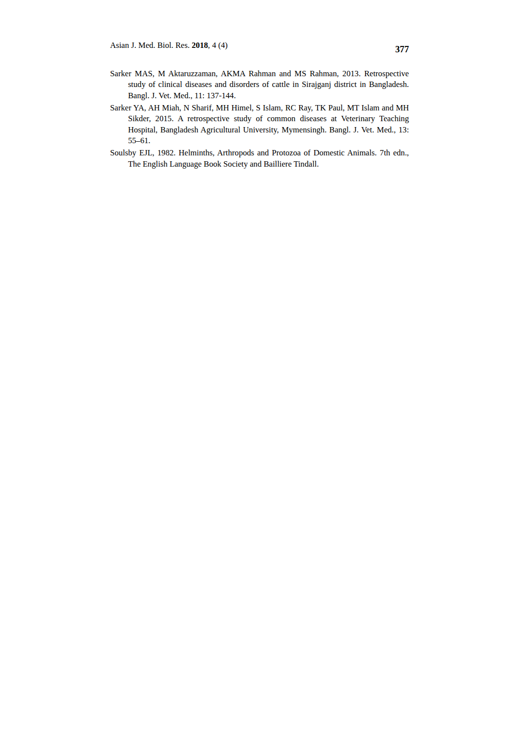Asian J. Med. Biol. Res. 2018, 4 (4)
377
Sarker MAS, M Aktaruzzaman, AKMA Rahman and MS Rahman, 2013. Retrospective study of clinical diseases and disorders of cattle in Sirajganj district in Bangladesh. Bangl. J. Vet. Med., 11: 137-144.
Sarker YA, AH Miah, N Sharif, MH Himel, S Islam, RC Ray, TK Paul, MT Islam and MH Sikder, 2015. A retrospective study of common diseases at Veterinary Teaching Hospital, Bangladesh Agricultural University, Mymensingh. Bangl. J. Vet. Med., 13: 55–61.
Soulsby EJL, 1982. Helminths, Arthropods and Protozoa of Domestic Animals. 7th edn., The English Language Book Society and Bailliere Tindall.